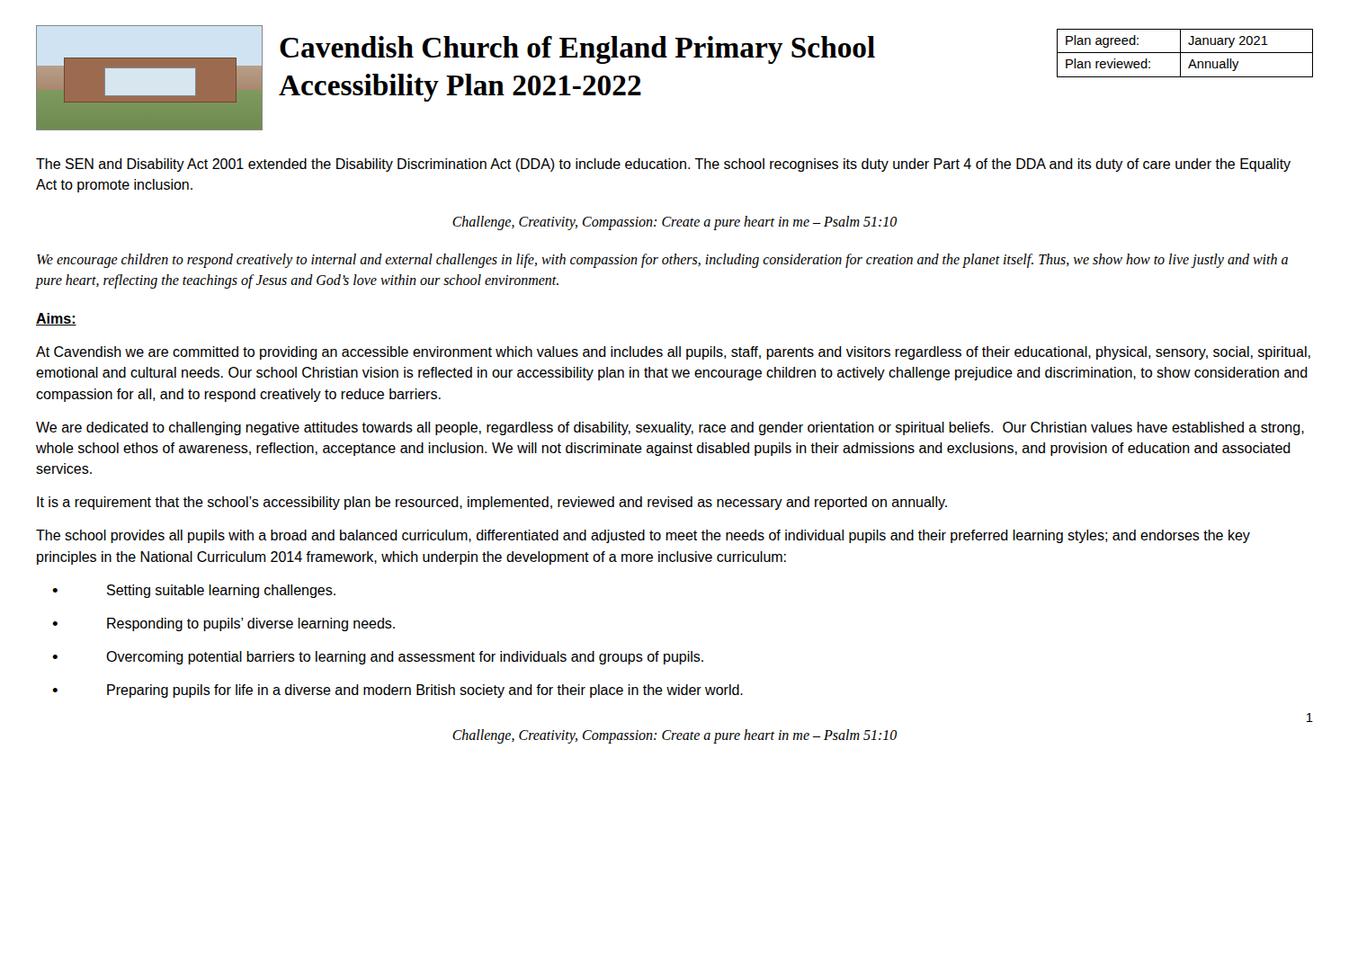Cavendish Church of England Primary School Accessibility Plan 2021-2022
| Plan agreed: | January 2021 |
| Plan reviewed: | Annually |
The SEN and Disability Act 2001 extended the Disability Discrimination Act (DDA) to include education. The school recognises its duty under Part 4 of the DDA and its duty of care under the Equality Act to promote inclusion.
Challenge, Creativity, Compassion: Create a pure heart in me – Psalm 51:10
We encourage children to respond creatively to internal and external challenges in life, with compassion for others, including consideration for creation and the planet itself. Thus, we show how to live justly and with a pure heart, reflecting the teachings of Jesus and God’s love within our school environment.
Aims:
At Cavendish we are committed to providing an accessible environment which values and includes all pupils, staff, parents and visitors regardless of their educational, physical, sensory, social, spiritual, emotional and cultural needs. Our school Christian vision is reflected in our accessibility plan in that we encourage children to actively challenge prejudice and discrimination, to show consideration and compassion for all, and to respond creatively to reduce barriers.
We are dedicated to challenging negative attitudes towards all people, regardless of disability, sexuality, race and gender orientation or spiritual beliefs. Our Christian values have established a strong, whole school ethos of awareness, reflection, acceptance and inclusion. We will not discriminate against disabled pupils in their admissions and exclusions, and provision of education and associated services.
It is a requirement that the school’s accessibility plan be resourced, implemented, reviewed and revised as necessary and reported on annually.
The school provides all pupils with a broad and balanced curriculum, differentiated and adjusted to meet the needs of individual pupils and their preferred learning styles; and endorses the key principles in the National Curriculum 2014 framework, which underpin the development of a more inclusive curriculum:
Setting suitable learning challenges.
Responding to pupils’ diverse learning needs.
Overcoming potential barriers to learning and assessment for individuals and groups of pupils.
Preparing pupils for life in a diverse and modern British society and for their place in the wider world.
1 Challenge, Creativity, Compassion: Create a pure heart in me – Psalm 51:10